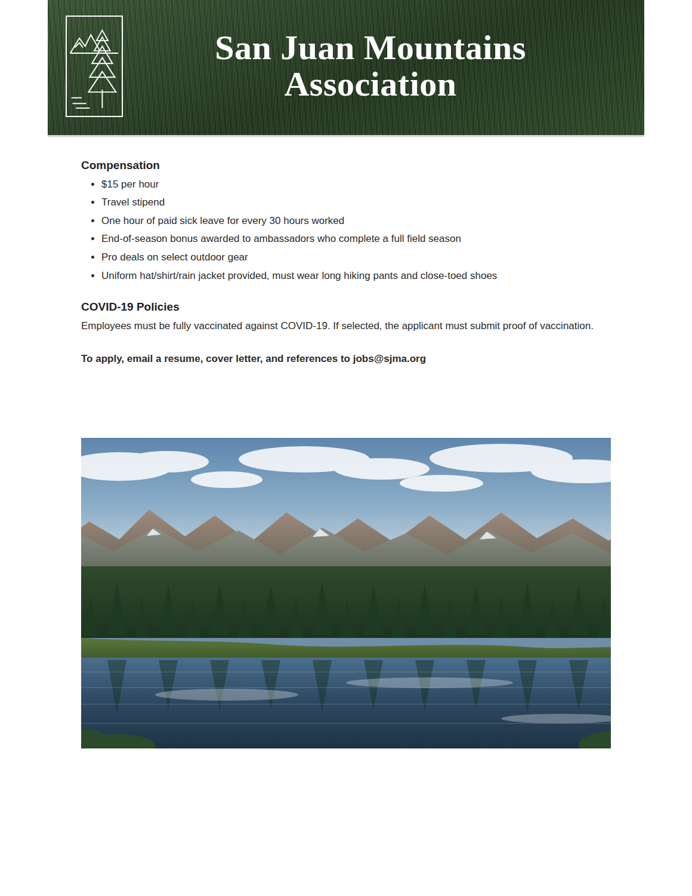San Juan Mountains
Association
Compensation
$15 per hour
Travel stipend
One hour of paid sick leave for every 30 hours worked
End-of-season bonus awarded to ambassadors who complete a full field season
Pro deals on select outdoor gear
Uniform hat/shirt/rain jacket provided, must wear long hiking pants and close-toed shoes
COVID-19 Policies
Employees must be fully vaccinated against COVID-19. If selected, the applicant must submit proof of vaccination.
To apply, email a resume, cover letter, and references to jobs@sjma.org